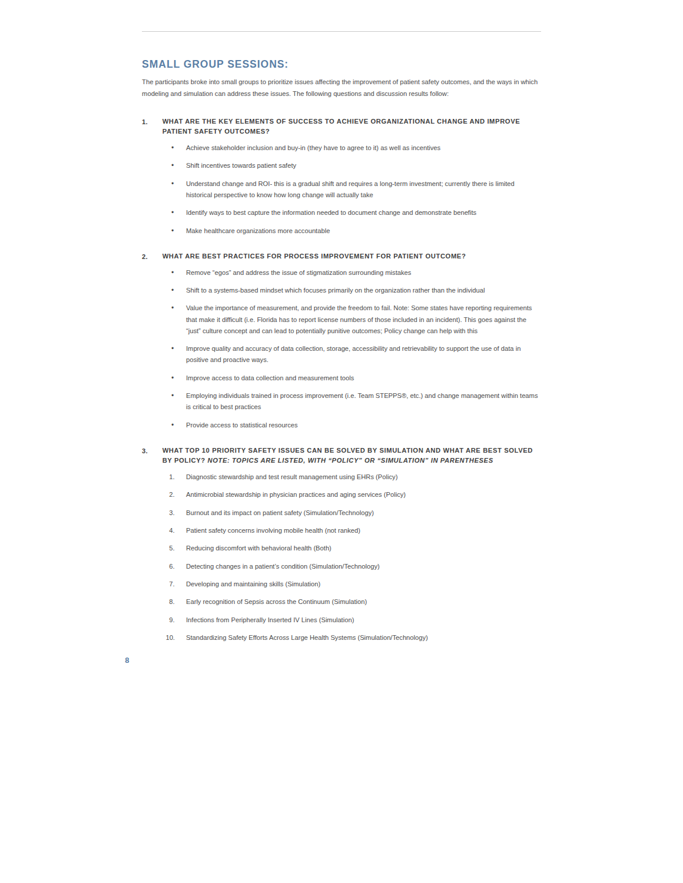Small Group Sessions:
The participants broke into small groups to prioritize issues affecting the improvement of patient safety outcomes, and the ways in which modeling and simulation can address these issues. The following questions and discussion results follow:
What are the key elements of success to achieve organizational change and improve patient safety outcomes?
Achieve stakeholder inclusion and buy-in (they have to agree to it) as well as incentives
Shift incentives towards patient safety
Understand change and ROI- this is a gradual shift and requires a long-term investment; currently there is limited historical perspective to know how long change will actually take
Identify ways to best capture the information needed to document change and demonstrate benefits
Make healthcare organizations more accountable
What are best practices for process improvement for patient outcome?
Remove “egos” and address the issue of stigmatization surrounding mistakes
Shift to a systems-based mindset which focuses primarily on the organization rather than the individual
Value the importance of measurement, and provide the freedom to fail. Note: Some states have reporting requirements that make it difficult (i.e. Florida has to report license numbers of those included in an incident). This goes against the “just” culture concept and can lead to potentially punitive outcomes; Policy change can help with this
Improve quality and accuracy of data collection, storage, accessibility and retrievability to support the use of data in positive and proactive ways.
Improve access to data collection and measurement tools
Employing individuals trained in process improvement (i.e. Team STEPPS®, etc.) and change management within teams is critical to best practices
Provide access to statistical resources
What top 10 priority safety issues can be solved by simulation and what are best solved by policy? Note: topics are listed, with “policy” or “simulation” in parentheses
Diagnostic stewardship and test result management using EHRs (Policy)
Antimicrobial stewardship in physician practices and aging services (Policy)
Burnout and its impact on patient safety (Simulation/Technology)
Patient safety concerns involving mobile health (not ranked)
Reducing discomfort with behavioral health (Both)
Detecting changes in a patient’s condition (Simulation/Technology)
Developing and maintaining skills (Simulation)
Early recognition of Sepsis across the Continuum (Simulation)
Infections from Peripherally Inserted IV Lines (Simulation)
Standardizing Safety Efforts Across Large Health Systems (Simulation/Technology)
8